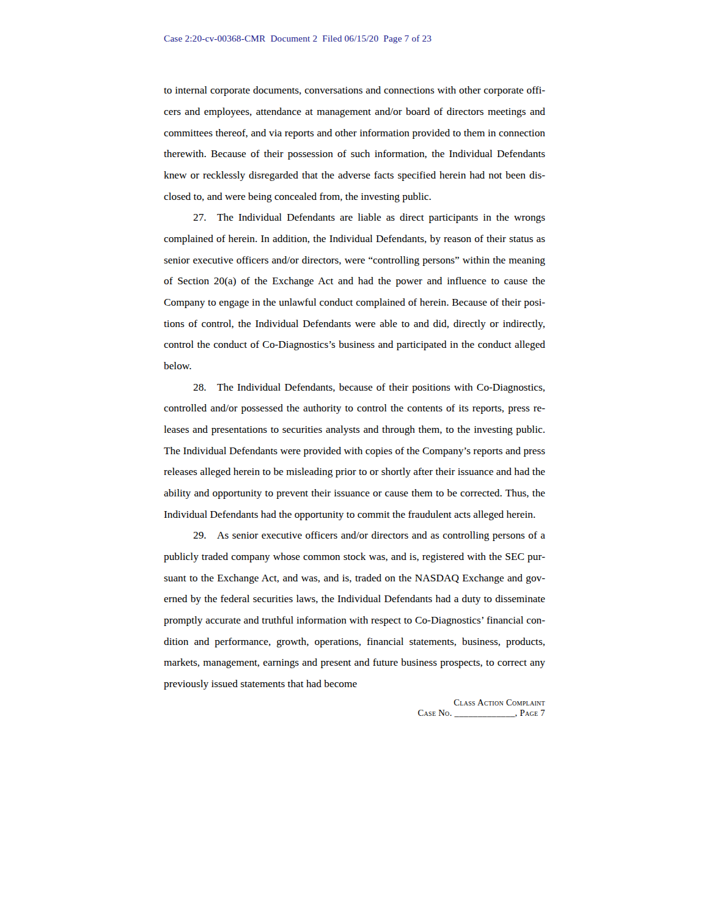Case 2:20-cv-00368-CMR Document 2 Filed 06/15/20 Page 7 of 23
to internal corporate documents, conversations and connections with other corporate officers and employees, attendance at management and/or board of directors meetings and committees thereof, and via reports and other information provided to them in connection therewith. Because of their possession of such information, the Individual Defendants knew or recklessly disregarded that the adverse facts specified herein had not been disclosed to, and were being concealed from, the investing public.
27. The Individual Defendants are liable as direct participants in the wrongs complained of herein. In addition, the Individual Defendants, by reason of their status as senior executive officers and/or directors, were “controlling persons” within the meaning of Section 20(a) of the Exchange Act and had the power and influence to cause the Company to engage in the unlawful conduct complained of herein. Because of their positions of control, the Individual Defendants were able to and did, directly or indirectly, control the conduct of Co-Diagnostics’s business and participated in the conduct alleged below.
28. The Individual Defendants, because of their positions with Co-Diagnostics, controlled and/or possessed the authority to control the contents of its reports, press releases and presentations to securities analysts and through them, to the investing public. The Individual Defendants were provided with copies of the Company’s reports and press releases alleged herein to be misleading prior to or shortly after their issuance and had the ability and opportunity to prevent their issuance or cause them to be corrected. Thus, the Individual Defendants had the opportunity to commit the fraudulent acts alleged herein.
29. As senior executive officers and/or directors and as controlling persons of a publicly traded company whose common stock was, and is, registered with the SEC pursuant to the Exchange Act, and was, and is, traded on the NASDAQ Exchange and governed by the federal securities laws, the Individual Defendants had a duty to disseminate promptly accurate and truthful information with respect to Co-Diagnostics’ financial condition and performance, growth, operations, financial statements, business, products, markets, management, earnings and present and future business prospects, to correct any previously issued statements that had become
Class Action Complaint Case No. _____________, Page 7